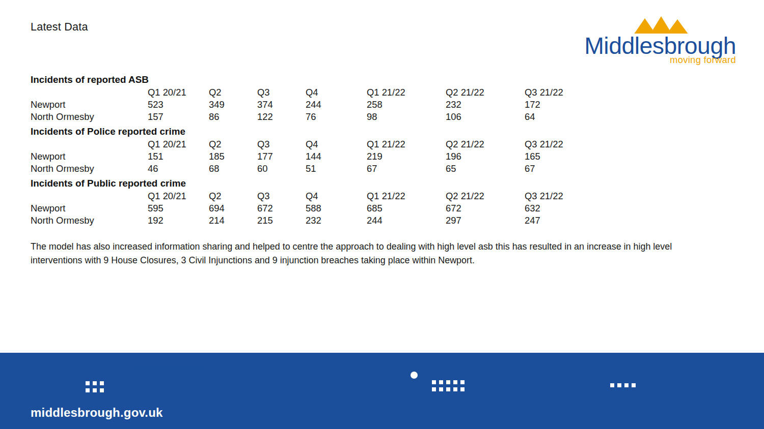Latest Data
Middlesbrough
moving forward
Incidents of reported ASB
| | Q1 20/21 | Q2 | Q3 | Q4 | Q1 21/22 | Q2 21/22 | Q3 21/22 |
| --- | --- | --- | --- | --- | --- | --- | --- |
| Newport | 523 | 349 | 374 | 244 | 258 | 232 | 172 |
| North Ormesby | 157 | 86 | 122 | 76 | 98 | 106 | 64 |
Incidents of Police reported crime
| | Q1 20/21 | Q2 | Q3 | Q4 | Q1 21/22 | Q2 21/22 | Q3 21/22 |
| --- | --- | --- | --- | --- | --- | --- | --- |
| Newport | 151 | 185 | 177 | 144 | 219 | 196 | 165 |
| North Ormesby | 46 | 68 | 60 | 51 | 67 | 65 | 67 |
Incidents of Public reported crime
| | Q1 20/21 | Q2 | Q3 | Q4 | Q1 21/22 | Q2 21/22 | Q3 21/22 |
| --- | --- | --- | --- | --- | --- | --- | --- |
| Newport | 595 | 694 | 672 | 588 | 685 | 672 | 632 |
| North Ormesby | 192 | 214 | 215 | 232 | 244 | 297 | 247 |
The model has also increased information sharing and helped to centre the approach to dealing with high level asb this has resulted in an increase in high level interventions with 9 House Closures, 3 Civil Injunctions and 9 injunction breaches taking place within Newport.
middlesbrough.gov.uk